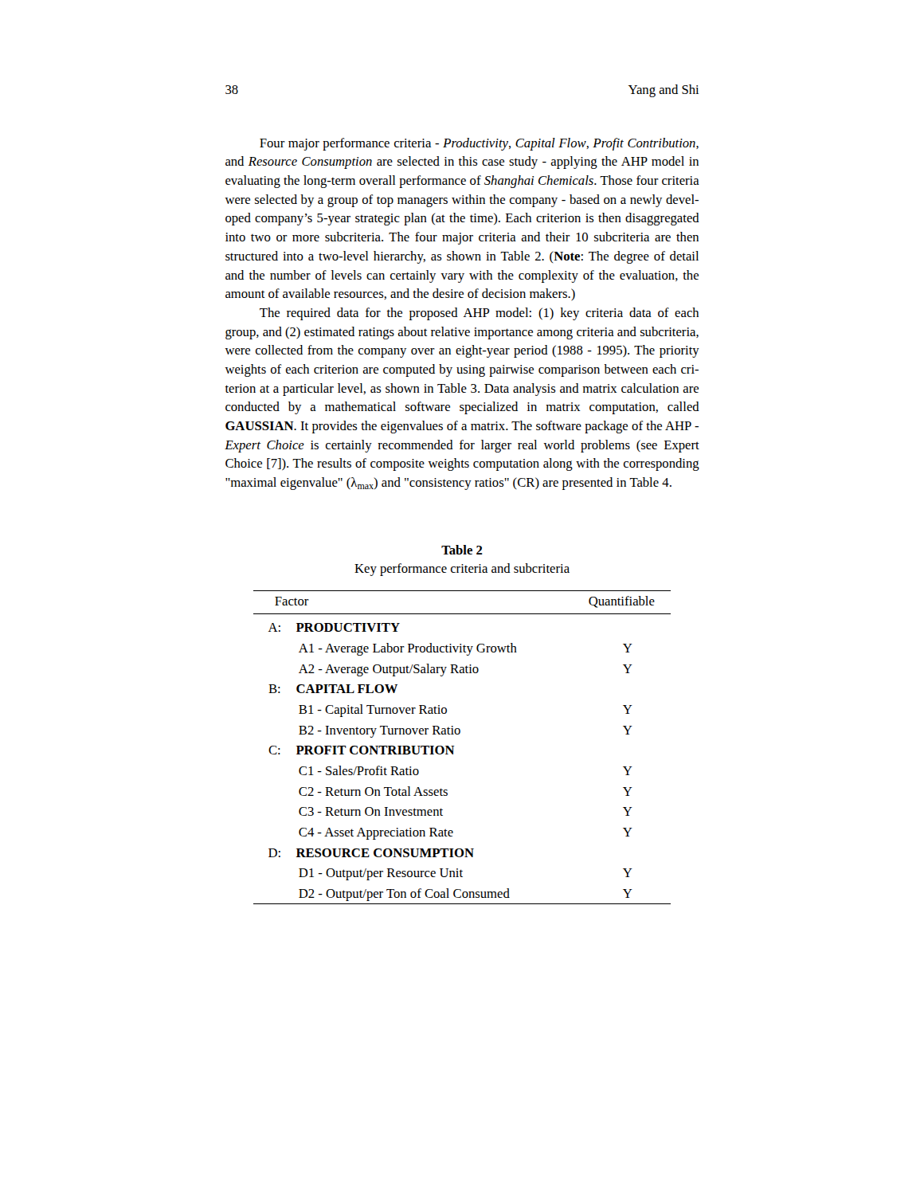38 Yang and Shi
Four major performance criteria - Productivity, Capital Flow, Profit Contribution, and Resource Consumption are selected in this case study - applying the AHP model in evaluating the long-term overall performance of Shanghai Chemicals. Those four criteria were selected by a group of top managers within the company - based on a newly developed company’s 5-year strategic plan (at the time). Each criterion is then disaggregated into two or more subcriteria. The four major criteria and their 10 subcriteria are then structured into a two-level hierarchy, as shown in Table 2. (Note: The degree of detail and the number of levels can certainly vary with the complexity of the evaluation, the amount of available resources, and the desire of decision makers.)
The required data for the proposed AHP model: (1) key criteria data of each group, and (2) estimated ratings about relative importance among criteria and subcriteria, were collected from the company over an eight-year period (1988 - 1995). The priority weights of each criterion are computed by using pairwise comparison between each criterion at a particular level, as shown in Table 3. Data analysis and matrix calculation are conducted by a mathematical software specialized in matrix computation, called GAUSSIAN. It provides the eigenvalues of a matrix. The software package of the AHP - Expert Choice is certainly recommended for larger real world problems (see Expert Choice [7]). The results of composite weights computation along with the corresponding "maximal eigenvalue" (λmax) and "consistency ratios" (CR) are presented in Table 4.
Table 2 Key performance criteria and subcriteria
| Factor | Quantifiable |
| --- | --- |
| A: | PRODUCTIVITY | |
| | A1 - Average Labor Productivity Growth | Y |
| | A2 - Average Output/Salary Ratio | Y |
| B: | CAPITAL FLOW | |
| | B1 - Capital Turnover Ratio | Y |
| | B2 - Inventory Turnover Ratio | Y |
| C: | PROFIT CONTRIBUTION | |
| | C1 - Sales/Profit Ratio | Y |
| | C2 - Return On Total Assets | Y |
| | C3 - Return On Investment | Y |
| | C4 - Asset Appreciation Rate | Y |
| D: | RESOURCE CONSUMPTION | |
| | D1 - Output/per Resource Unit | Y |
| | D2 - Output/per Ton of Coal Consumed | Y |